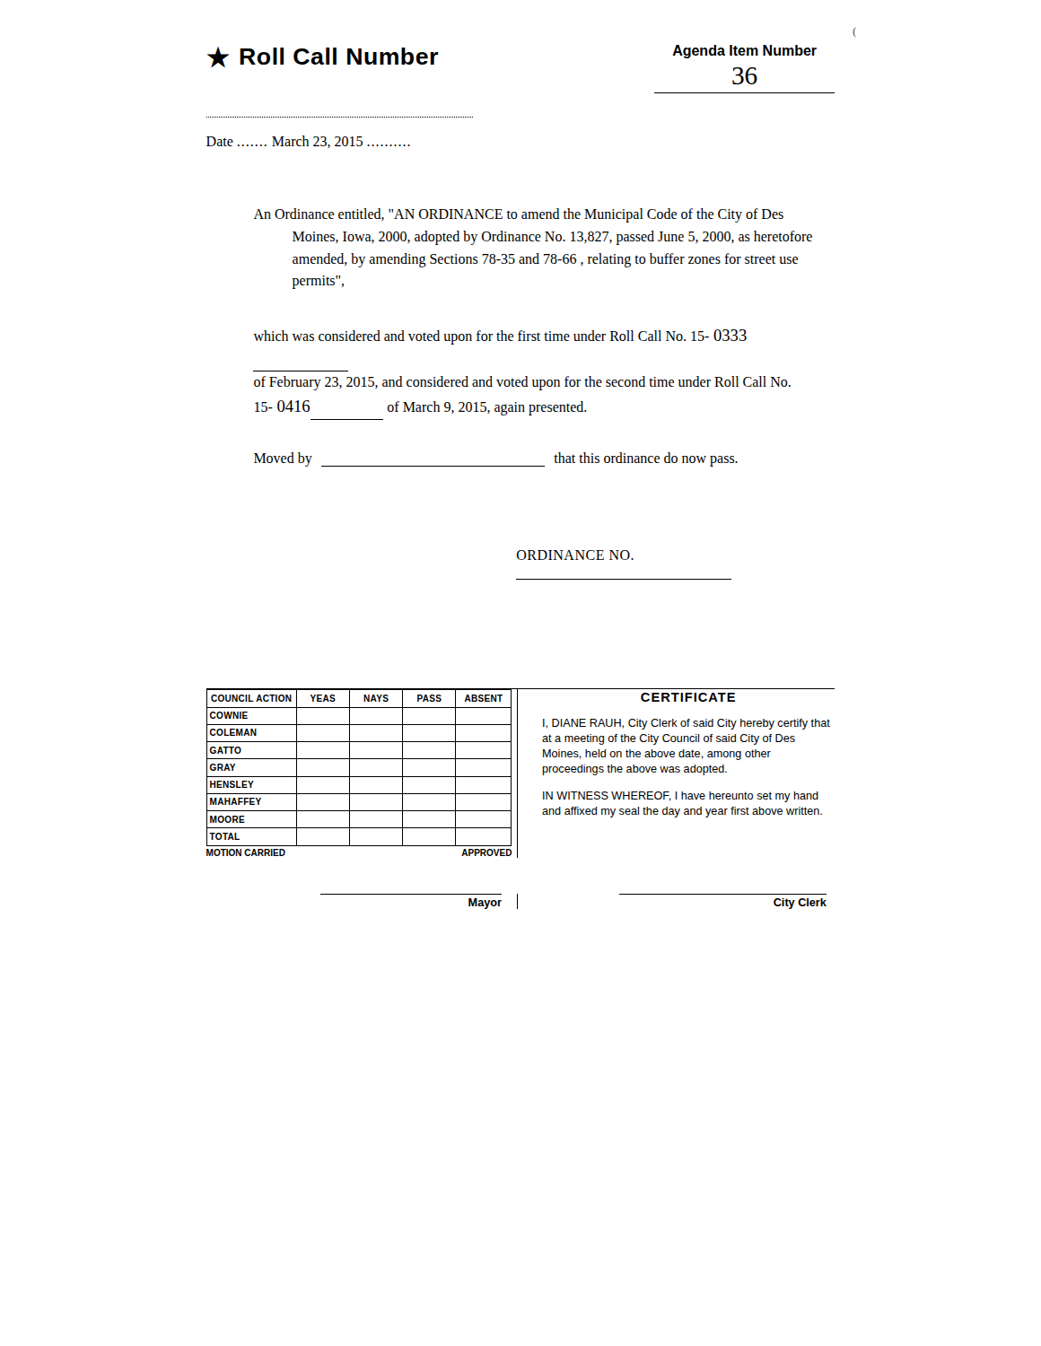(
★ Roll Call Number
Agenda Item Number 36
Date ....... March 23, 2015 ..........
An Ordinance entitled, "AN ORDINANCE to amend the Municipal Code of the City of Des Moines, Iowa, 2000, adopted by Ordinance No. 13,827, passed June 5, 2000, as heretofore amended, by amending Sections 78-35 and 78-66 , relating to buffer zones for street use permits",
which was considered and voted upon for the first time under Roll Call No. 15- 0333
of February 23, 2015, and considered and voted upon for the second time under Roll Call No.
15- 0416 of March 9, 2015, again presented.
Moved by that this ordinance do now pass.
ORDINANCE NO.
| COUNCIL ACTION | YEAS | NAYS | PASS | ABSENT |
| --- | --- | --- | --- | --- |
| COWNIE | | | | |
| COLEMAN | | | | |
| GATTO | | | | |
| GRAY | | | | |
| HENSLEY | | | | |
| MAHAFFEY | | | | |
| MOORE | | | | |
| TOTAL | | | | |
MOTION CARRIED APPROVED
CERTIFICATE
I, DIANE RAUH, City Clerk of said City hereby certify that at a meeting of the City Council of said City of Des Moines, held on the above date, among other proceedings the above was adopted.
IN WITNESS WHEREOF, I have hereunto set my hand and affixed my seal the day and year first above written.
Mayor
City Clerk